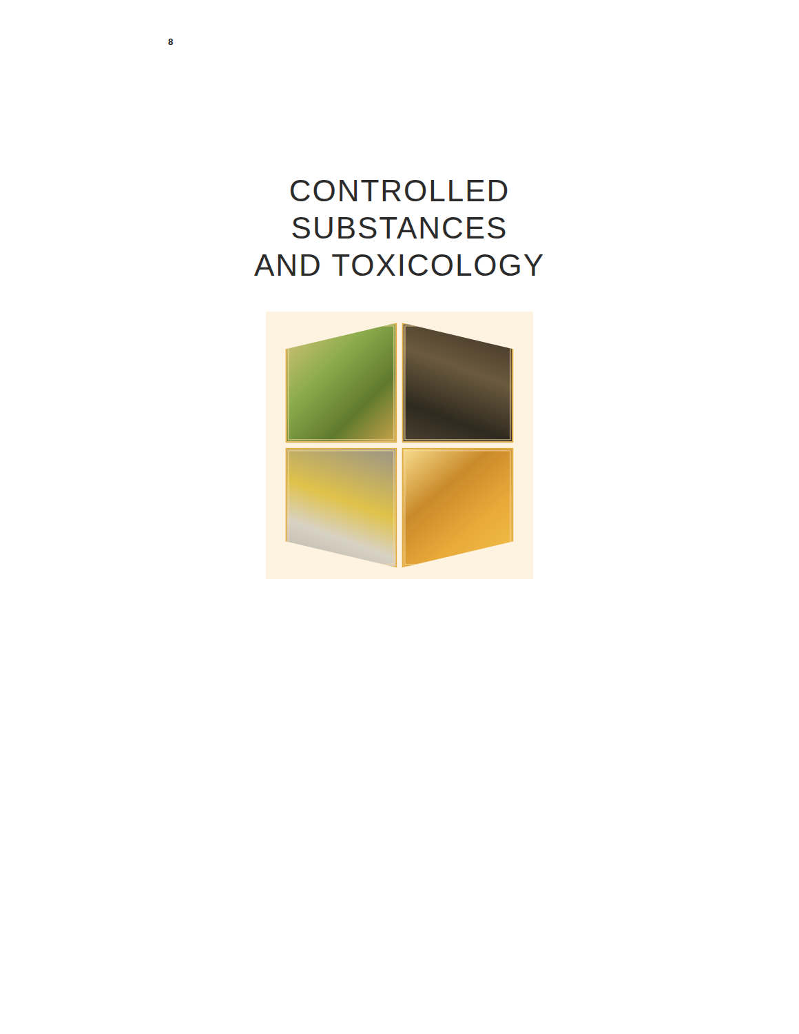8
CONTROLLED SUBSTANCES
AND TOXICOLOGY